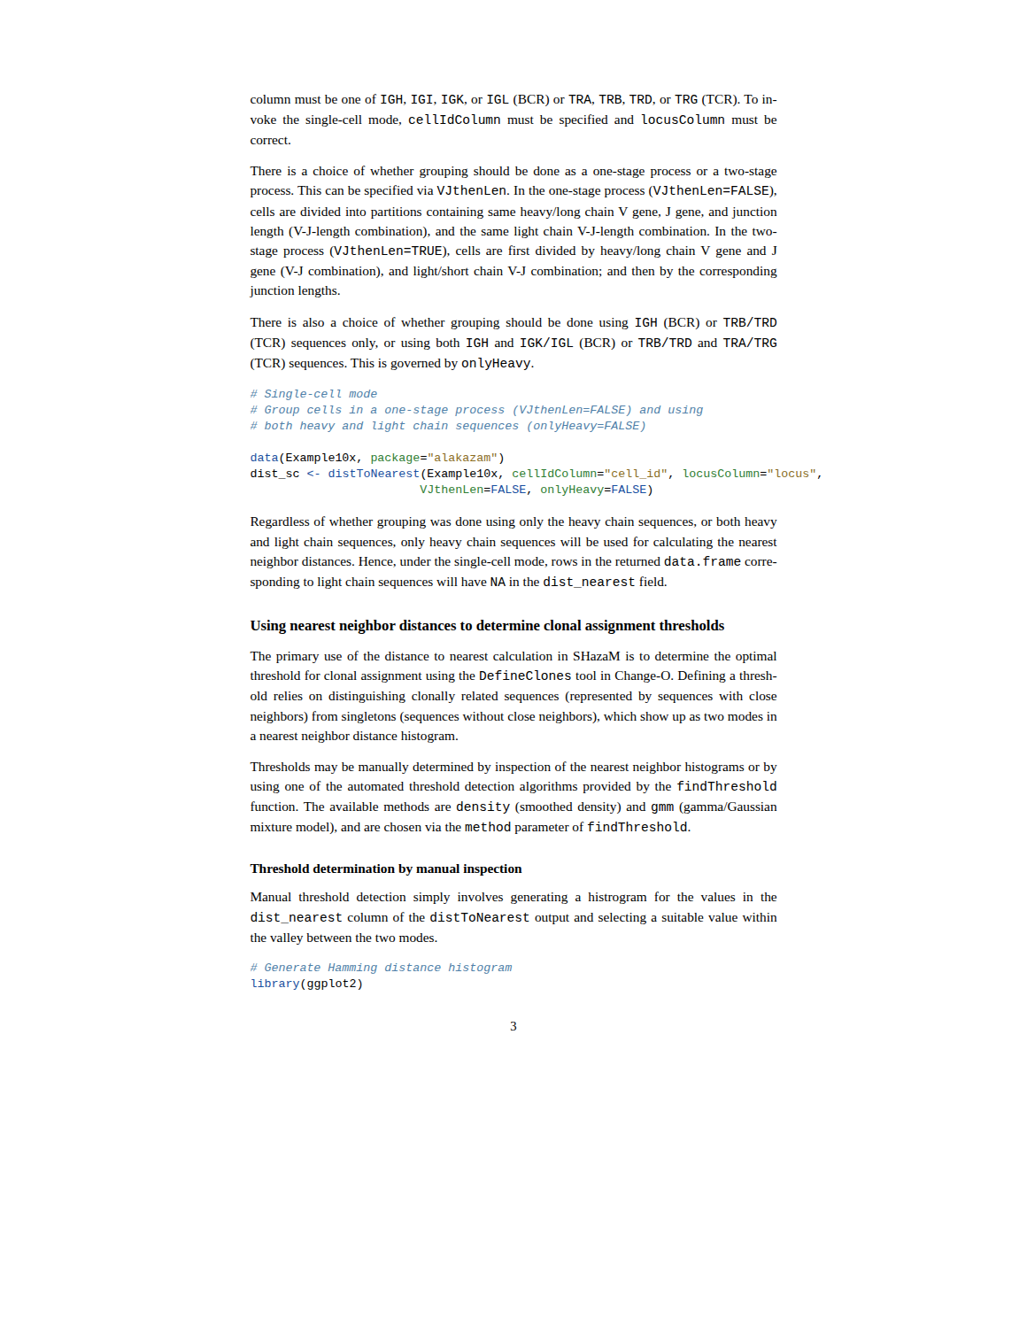column must be one of IGH, IGI, IGK, or IGL (BCR) or TRA, TRB, TRD, or TRG (TCR). To invoke the single-cell mode, cellIdColumn must be specified and locusColumn must be correct.
There is a choice of whether grouping should be done as a one-stage process or a two-stage process. This can be specified via VJthenLen. In the one-stage process (VJthenLen=FALSE), cells are divided into partitions containing same heavy/long chain V gene, J gene, and junction length (V-J-length combination), and the same light chain V-J-length combination. In the two-stage process (VJthenLen=TRUE), cells are first divided by heavy/long chain V gene and J gene (V-J combination), and light/short chain V-J combination; and then by the corresponding junction lengths.
There is also a choice of whether grouping should be done using IGH (BCR) or TRB/TRD (TCR) sequences only, or using both IGH and IGK/IGL (BCR) or TRB/TRD and TRA/TRG (TCR) sequences. This is governed by onlyHeavy.
# Single-cell mode
# Group cells in a one-stage process (VJthenLen=FALSE) and using
# both heavy and light chain sequences (onlyHeavy=FALSE)

data(Example10x, package="alakazam")
dist_sc <- distToNearest(Example10x, cellIdColumn="cell_id", locusColumn="locus",
                        VJthenLen=FALSE, onlyHeavy=FALSE)
Regardless of whether grouping was done using only the heavy chain sequences, or both heavy and light chain sequences, only heavy chain sequences will be used for calculating the nearest neighbor distances. Hence, under the single-cell mode, rows in the returned data.frame corresponding to light chain sequences will have NA in the dist_nearest field.
Using nearest neighbor distances to determine clonal assignment thresholds
The primary use of the distance to nearest calculation in SHazaM is to determine the optimal threshold for clonal assignment using the DefineClones tool in Change-O. Defining a threshold relies on distinguishing clonally related sequences (represented by sequences with close neighbors) from singletons (sequences without close neighbors), which show up as two modes in a nearest neighbor distance histogram.
Thresholds may be manually determined by inspection of the nearest neighbor histograms or by using one of the automated threshold detection algorithms provided by the findThreshold function. The available methods are density (smoothed density) and gmm (gamma/Gaussian mixture model), and are chosen via the method parameter of findThreshold.
Threshold determination by manual inspection
Manual threshold detection simply involves generating a histrogram for the values in the dist_nearest column of the distToNearest output and selecting a suitable value within the valley between the two modes.
# Generate Hamming distance histogram
library(ggplot2)
3